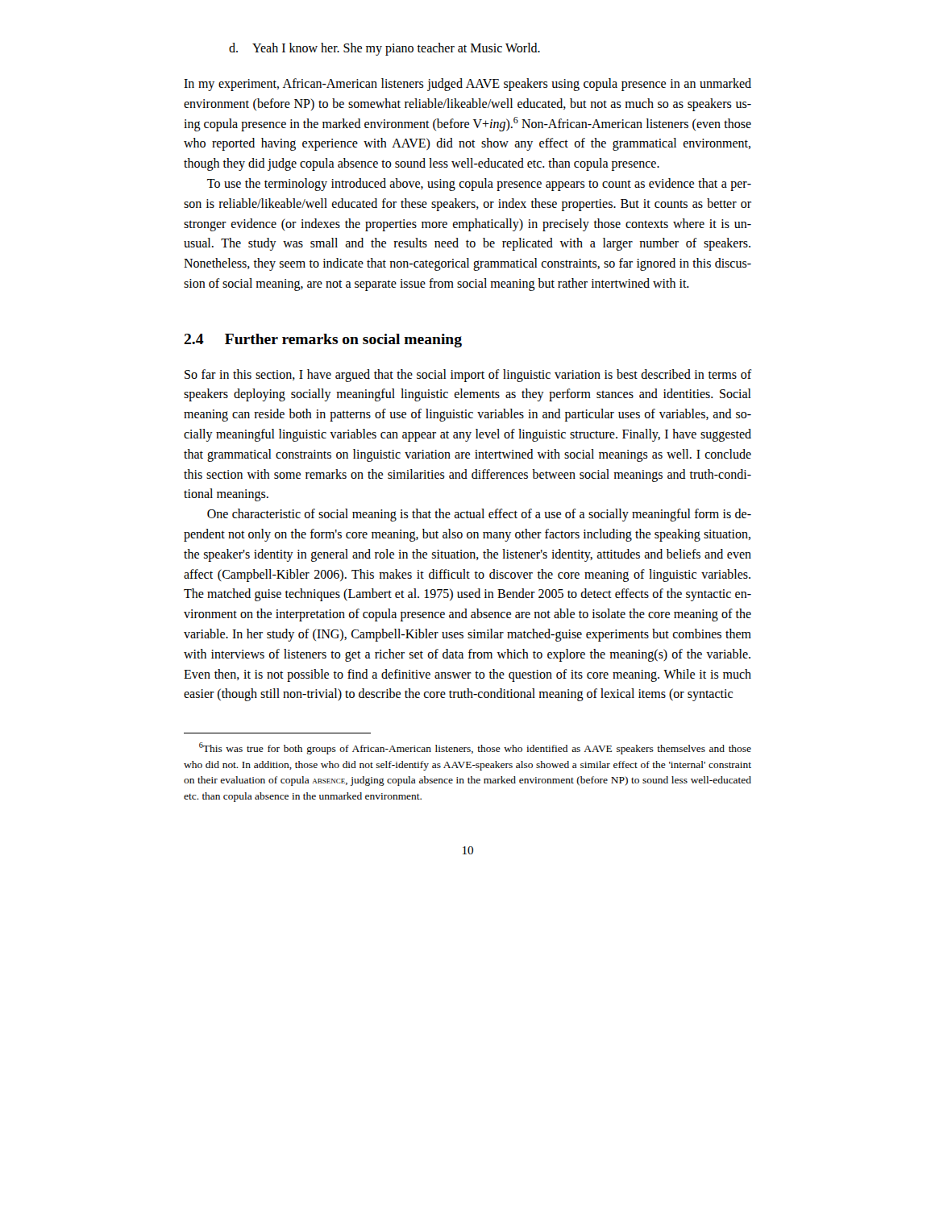d. Yeah I know her. She my piano teacher at Music World.
In my experiment, African-American listeners judged AAVE speakers using copula presence in an unmarked environment (before NP) to be somewhat reliable/likeable/well educated, but not as much so as speakers using copula presence in the marked environment (before V+ing).6 Non-African-American listeners (even those who reported having experience with AAVE) did not show any effect of the grammatical environment, though they did judge copula absence to sound less well-educated etc. than copula presence.
To use the terminology introduced above, using copula presence appears to count as evidence that a person is reliable/likeable/well educated for these speakers, or index these properties. But it counts as better or stronger evidence (or indexes the properties more emphatically) in precisely those contexts where it is unusual. The study was small and the results need to be replicated with a larger number of speakers. Nonetheless, they seem to indicate that non-categorical grammatical constraints, so far ignored in this discussion of social meaning, are not a separate issue from social meaning but rather intertwined with it.
2.4 Further remarks on social meaning
So far in this section, I have argued that the social import of linguistic variation is best described in terms of speakers deploying socially meaningful linguistic elements as they perform stances and identities. Social meaning can reside both in patterns of use of linguistic variables in and particular uses of variables, and socially meaningful linguistic variables can appear at any level of linguistic structure. Finally, I have suggested that grammatical constraints on linguistic variation are intertwined with social meanings as well. I conclude this section with some remarks on the similarities and differences between social meanings and truth-conditional meanings.
One characteristic of social meaning is that the actual effect of a use of a socially meaningful form is dependent not only on the form's core meaning, but also on many other factors including the speaking situation, the speaker's identity in general and role in the situation, the listener's identity, attitudes and beliefs and even affect (Campbell-Kibler 2006). This makes it difficult to discover the core meaning of linguistic variables. The matched guise techniques (Lambert et al. 1975) used in Bender 2005 to detect effects of the syntactic environment on the interpretation of copula presence and absence are not able to isolate the core meaning of the variable. In her study of (ING), Campbell-Kibler uses similar matched-guise experiments but combines them with interviews of listeners to get a richer set of data from which to explore the meaning(s) of the variable. Even then, it is not possible to find a definitive answer to the question of its core meaning. While it is much easier (though still non-trivial) to describe the core truth-conditional meaning of lexical items (or syntactic
6This was true for both groups of African-American listeners, those who identified as AAVE speakers themselves and those who did not. In addition, those who did not self-identify as AAVE-speakers also showed a similar effect of the 'internal' constraint on their evaluation of copula absence, judging copula absence in the marked environment (before NP) to sound less well-educated etc. than copula absence in the unmarked environment.
10